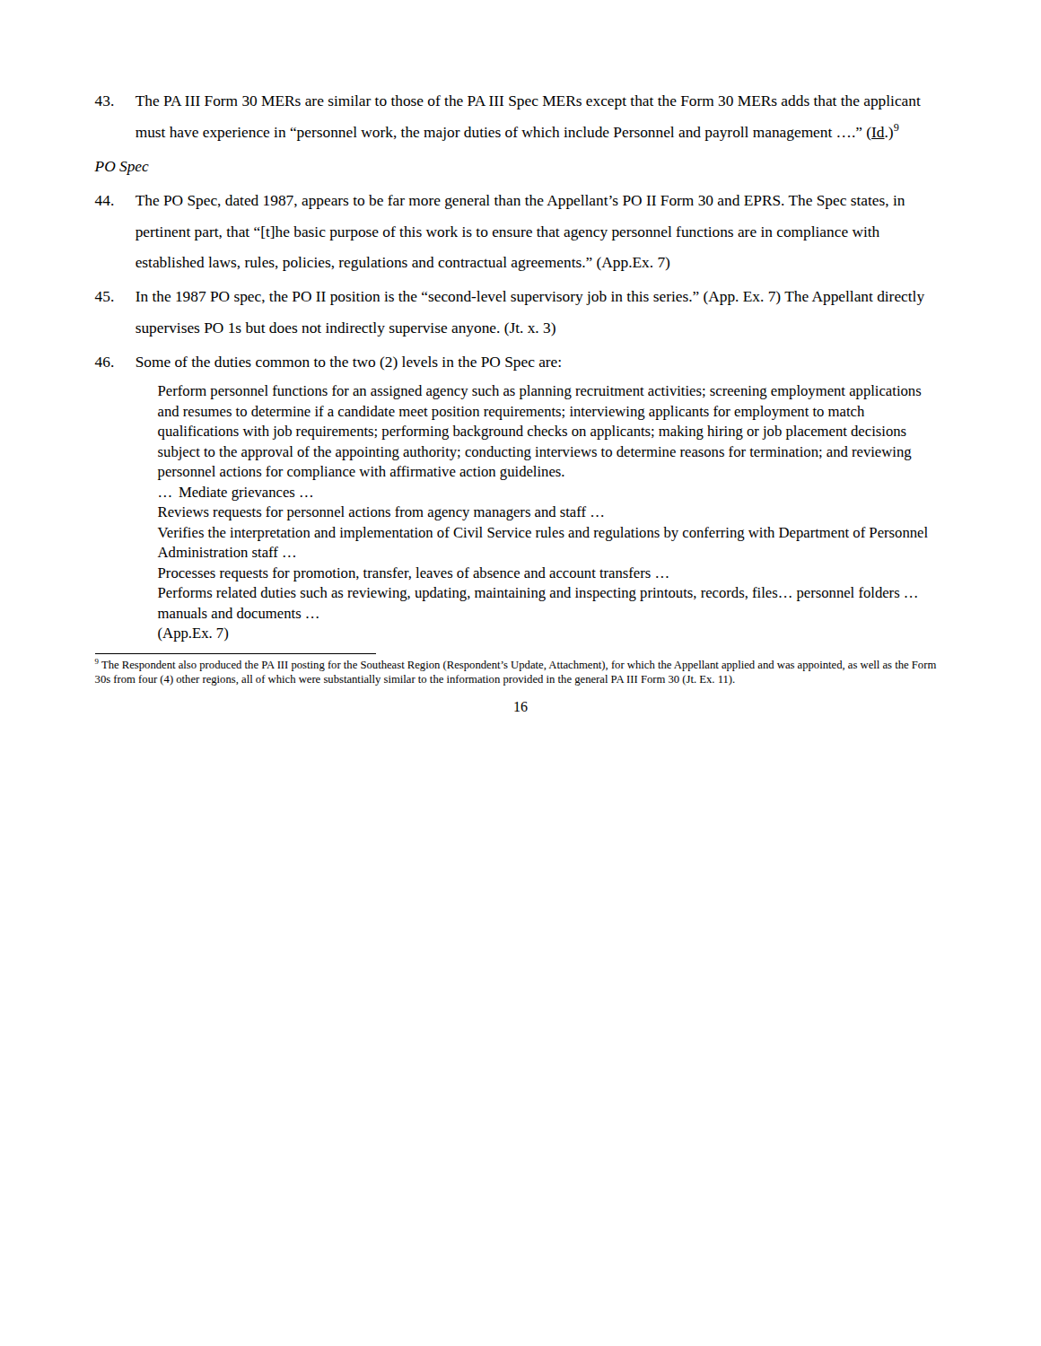43. The PA III Form 30 MERs are similar to those of the PA III Spec MERs except that the Form 30 MERs adds that the applicant must have experience in “personnel work, the major duties of which include Personnel and payroll management ….” (Id.)9
PO Spec
44. The PO Spec, dated 1987, appears to be far more general than the Appellant’s PO II Form 30 and EPRS. The Spec states, in pertinent part, that “[t]he basic purpose of this work is to ensure that agency personnel functions are in compliance with established laws, rules, policies, regulations and contractual agreements.” (App.Ex. 7)
45. In the 1987 PO spec, the PO II position is the “second-level supervisory job in this series.” (App. Ex. 7) The Appellant directly supervises PO 1s but does not indirectly supervise anyone. (Jt. x. 3)
46. Some of the duties common to the two (2) levels in the PO Spec are:
Perform personnel functions for an assigned agency such as planning recruitment activities; screening employment applications and resumes to determine if a candidate meet position requirements; interviewing applicants for employment to match qualifications with job requirements; performing background checks on applicants; making hiring or job placement decisions subject to the approval of the appointing authority; conducting interviews to determine reasons for termination; and reviewing personnel actions for compliance with affirmative action guidelines.
… Mediate grievances …
Reviews requests for personnel actions from agency managers and staff …
Verifies the interpretation and implementation of Civil Service rules and regulations by conferring with Department of Personnel Administration staff …
Processes requests for promotion, transfer, leaves of absence and account transfers …
Performs related duties such as reviewing, updating, maintaining and inspecting printouts, records, files… personnel folders … manuals and documents …
(App.Ex. 7)
9 The Respondent also produced the PA III posting for the Southeast Region (Respondent’s Update, Attachment), for which the Appellant applied and was appointed, as well as the Form 30s from four (4) other regions, all of which were substantially similar to the information provided in the general PA III Form 30 (Jt. Ex. 11).
16